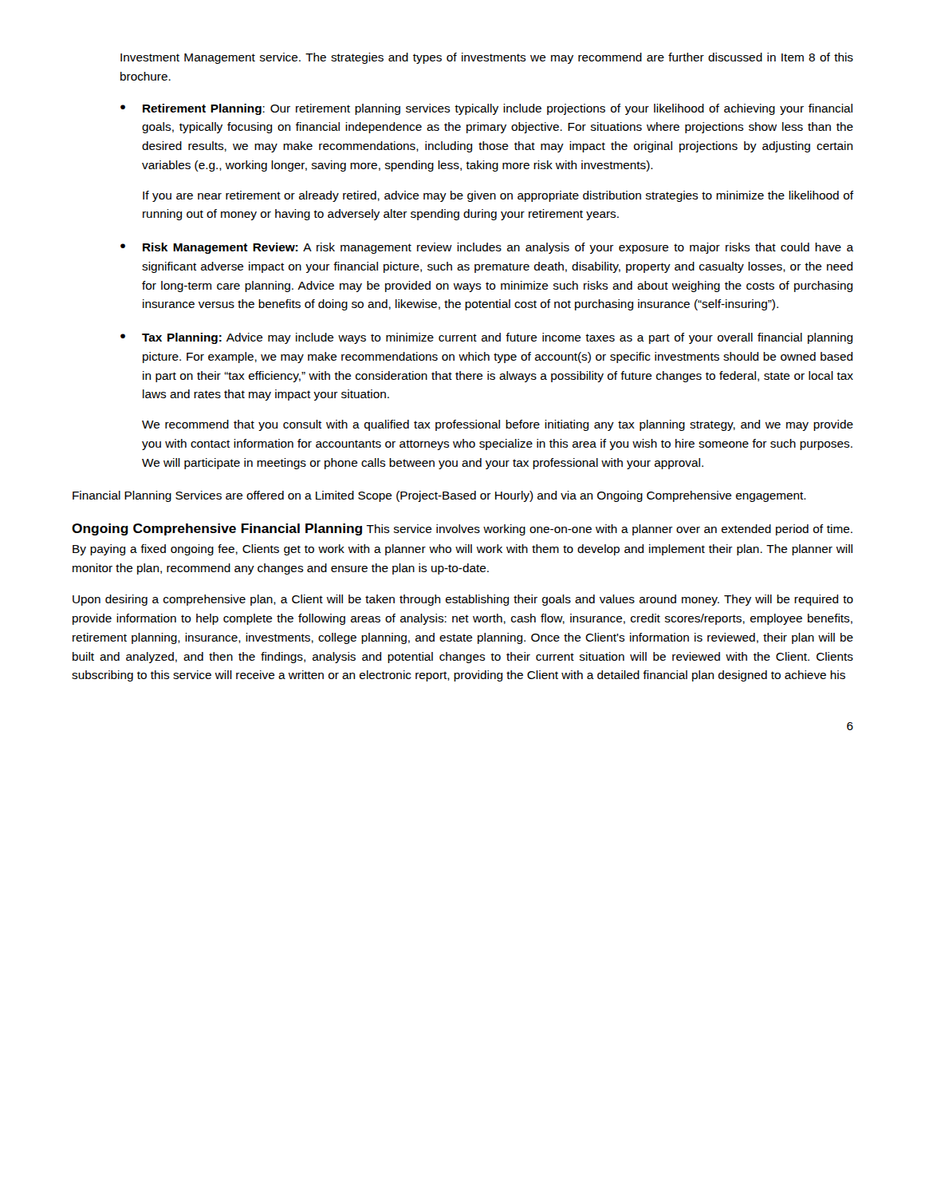Investment Management service. The strategies and types of investments we may recommend are further discussed in Item 8 of this brochure.
Retirement Planning: Our retirement planning services typically include projections of your likelihood of achieving your financial goals, typically focusing on financial independence as the primary objective. For situations where projections show less than the desired results, we may make recommendations, including those that may impact the original projections by adjusting certain variables (e.g., working longer, saving more, spending less, taking more risk with investments).
If you are near retirement or already retired, advice may be given on appropriate distribution strategies to minimize the likelihood of running out of money or having to adversely alter spending during your retirement years.
Risk Management Review: A risk management review includes an analysis of your exposure to major risks that could have a significant adverse impact on your financial picture, such as premature death, disability, property and casualty losses, or the need for long‑term care planning. Advice may be provided on ways to minimize such risks and about weighing the costs of purchasing insurance versus the benefits of doing so and, likewise, the potential cost of not purchasing insurance (“self‑insuring”).
Tax Planning: Advice may include ways to minimize current and future income taxes as a part of your overall financial planning picture. For example, we may make recommendations on which type of account(s) or specific investments should be owned based in part on their “tax efficiency,” with the consideration that there is always a possibility of future changes to federal, state or local tax laws and rates that may impact your situation.
We recommend that you consult with a qualified tax professional before initiating any tax planning strategy, and we may provide you with contact information for accountants or attorneys who specialize in this area if you wish to hire someone for such purposes. We will participate in meetings or phone calls between you and your tax professional with your approval.
Financial Planning Services are offered on a Limited Scope (Project-Based or Hourly) and via an Ongoing Comprehensive engagement.
Ongoing Comprehensive Financial Planning This service involves working one-on-one with a planner over an extended period of time. By paying a fixed ongoing fee, Clients get to work with a planner who will work with them to develop and implement their plan. The planner will monitor the plan, recommend any changes and ensure the plan is up-to-date.
Upon desiring a comprehensive plan, a Client will be taken through establishing their goals and values around money. They will be required to provide information to help complete the following areas of analysis: net worth, cash flow, insurance, credit scores/reports, employee benefits, retirement planning, insurance, investments, college planning, and estate planning. Once the Client's information is reviewed, their plan will be built and analyzed, and then the findings, analysis and potential changes to their current situation will be reviewed with the Client. Clients subscribing to this service will receive a written or an electronic report, providing the Client with a detailed financial plan designed to achieve his
6